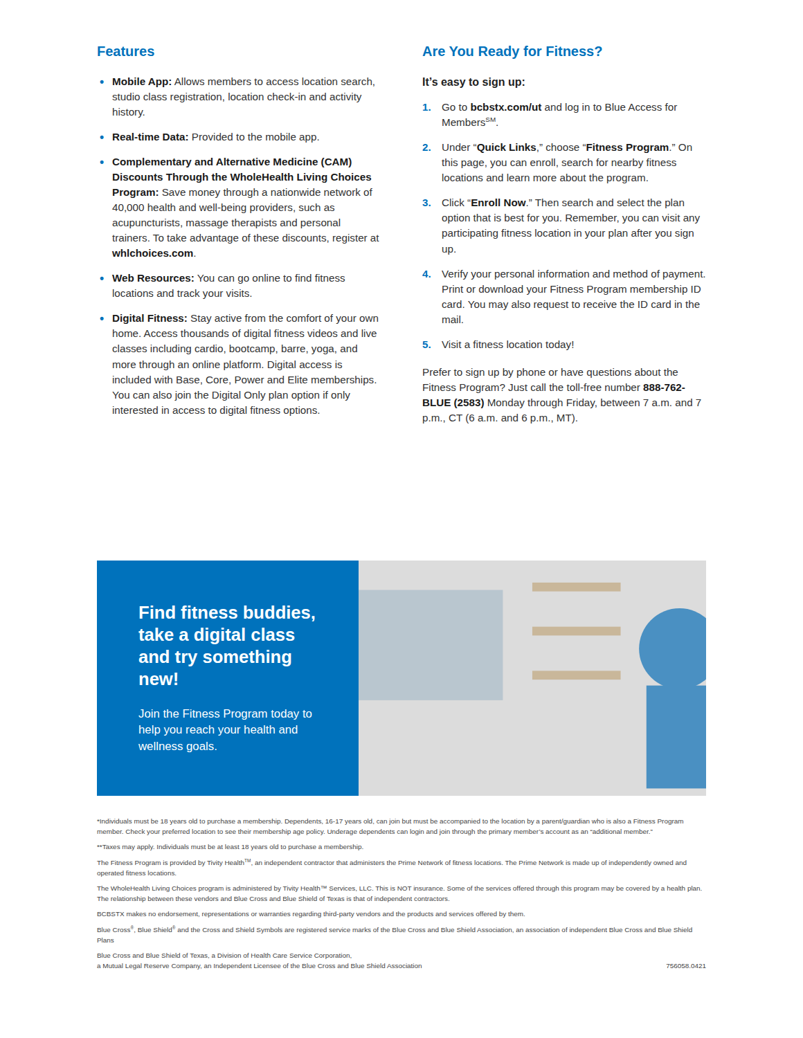Features
Mobile App: Allows members to access location search, studio class registration, location check-in and activity history.
Real-time Data: Provided to the mobile app.
Complementary and Alternative Medicine (CAM) Discounts Through the WholeHealth Living Choices Program: Save money through a nationwide network of 40,000 health and well-being providers, such as acupuncturists, massage therapists and personal trainers. To take advantage of these discounts, register at whlchoices.com.
Web Resources: You can go online to find fitness locations and track your visits.
Digital Fitness: Stay active from the comfort of your own home. Access thousands of digital fitness videos and live classes including cardio, bootcamp, barre, yoga, and more through an online platform. Digital access is included with Base, Core, Power and Elite memberships. You can also join the Digital Only plan option if only interested in access to digital fitness options.
Are You Ready for Fitness?
It’s easy to sign up:
Go to bcbstx.com/ut and log in to Blue Access for MembersSM.
Under “Quick Links,” choose “Fitness Program.” On this page, you can enroll, search for nearby fitness locations and learn more about the program.
Click “Enroll Now.” Then search and select the plan option that is best for you. Remember, you can visit any participating fitness location in your plan after you sign up.
Verify your personal information and method of payment. Print or download your Fitness Program membership ID card. You may also request to receive the ID card in the mail.
Visit a fitness location today!
Prefer to sign up by phone or have questions about the Fitness Program? Just call the toll-free number 888-762-BLUE (2583) Monday through Friday, between 7 a.m. and 7 p.m., CT (6 a.m. and 6 p.m., MT).
Find fitness buddies, take a digital class and try something new!
Join the Fitness Program today to help you reach your health and wellness goals.
*Individuals must be 18 years old to purchase a membership. Dependents, 16-17 years old, can join but must be accompanied to the location by a parent/guardian who is also a Fitness Program member. Check your preferred location to see their membership age policy. Underage dependents can login and join through the primary member’s account as an “additional member.”
**Taxes may apply. Individuals must be at least 18 years old to purchase a membership.
The Fitness Program is provided by Tivity HealthTM, an independent contractor that administers the Prime Network of fitness locations. The Prime Network is made up of independently owned and operated fitness locations.
The WholeHealth Living Choices program is administered by Tivity Health™ Services, LLC. This is NOT insurance. Some of the services offered through this program may be covered by a health plan. The relationship between these vendors and Blue Cross and Blue Shield of Texas is that of independent contractors.
BCBSTX makes no endorsement, representations or warranties regarding third-party vendors and the products and services offered by them.
Blue Cross®, Blue Shield® and the Cross and Shield Symbols are registered service marks of the Blue Cross and Blue Shield Association, an association of independent Blue Cross and Blue Shield Plans
Blue Cross and Blue Shield of Texas, a Division of Health Care Service Corporation,
a Mutual Legal Reserve Company, an Independent Licensee of the Blue Cross and Blue Shield Association 756058.0421